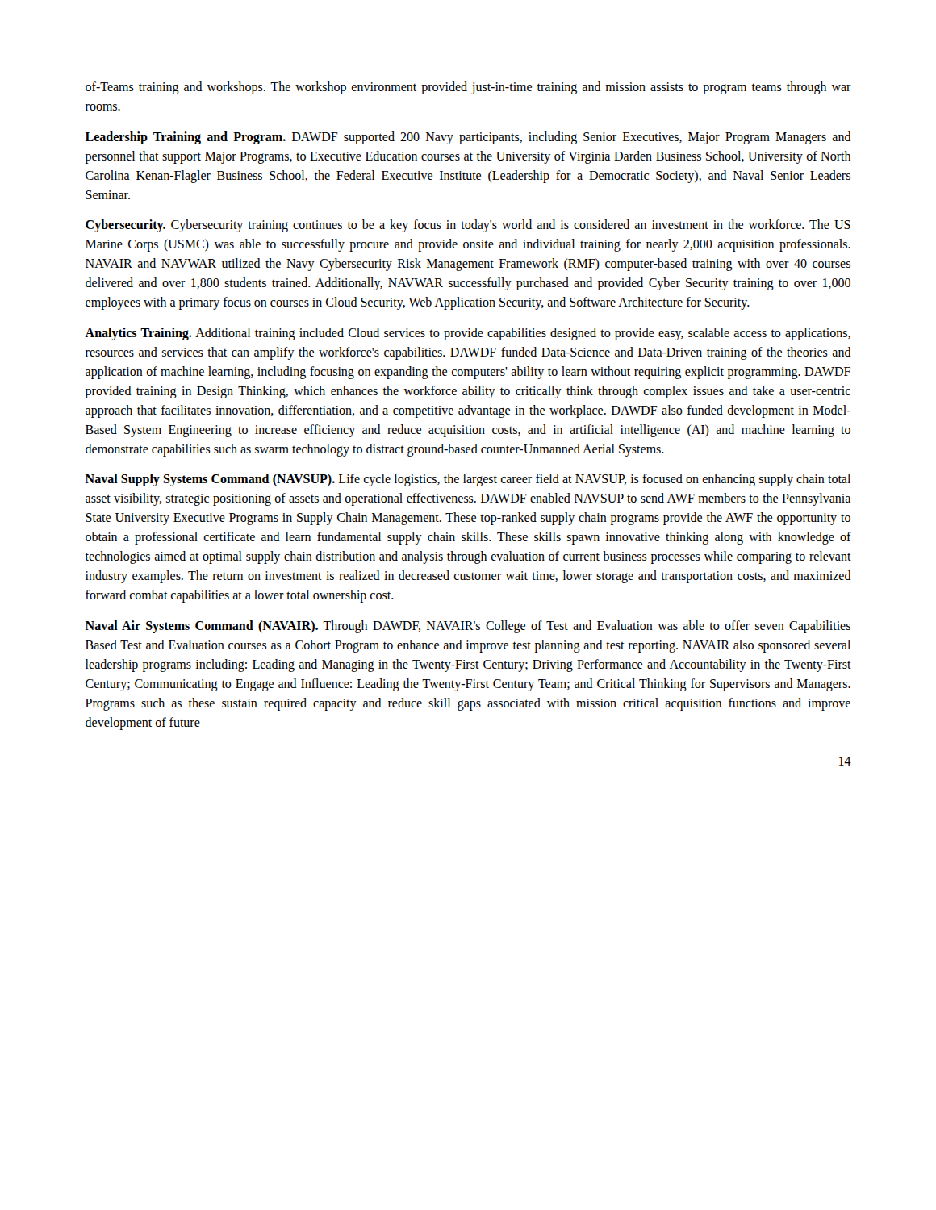of-Teams training and workshops. The workshop environment provided just-in-time training and mission assists to program teams through war rooms.
Leadership Training and Program. DAWDF supported 200 Navy participants, including Senior Executives, Major Program Managers and personnel that support Major Programs, to Executive Education courses at the University of Virginia Darden Business School, University of North Carolina Kenan-Flagler Business School, the Federal Executive Institute (Leadership for a Democratic Society), and Naval Senior Leaders Seminar.
Cybersecurity. Cybersecurity training continues to be a key focus in today's world and is considered an investment in the workforce. The US Marine Corps (USMC) was able to successfully procure and provide onsite and individual training for nearly 2,000 acquisition professionals. NAVAIR and NAVWAR utilized the Navy Cybersecurity Risk Management Framework (RMF) computer-based training with over 40 courses delivered and over 1,800 students trained. Additionally, NAVWAR successfully purchased and provided Cyber Security training to over 1,000 employees with a primary focus on courses in Cloud Security, Web Application Security, and Software Architecture for Security.
Analytics Training. Additional training included Cloud services to provide capabilities designed to provide easy, scalable access to applications, resources and services that can amplify the workforce's capabilities. DAWDF funded Data-Science and Data-Driven training of the theories and application of machine learning, including focusing on expanding the computers' ability to learn without requiring explicit programming. DAWDF provided training in Design Thinking, which enhances the workforce ability to critically think through complex issues and take a user-centric approach that facilitates innovation, differentiation, and a competitive advantage in the workplace. DAWDF also funded development in Model-Based System Engineering to increase efficiency and reduce acquisition costs, and in artificial intelligence (AI) and machine learning to demonstrate capabilities such as swarm technology to distract ground-based counter-Unmanned Aerial Systems.
Naval Supply Systems Command (NAVSUP). Life cycle logistics, the largest career field at NAVSUP, is focused on enhancing supply chain total asset visibility, strategic positioning of assets and operational effectiveness. DAWDF enabled NAVSUP to send AWF members to the Pennsylvania State University Executive Programs in Supply Chain Management. These top-ranked supply chain programs provide the AWF the opportunity to obtain a professional certificate and learn fundamental supply chain skills. These skills spawn innovative thinking along with knowledge of technologies aimed at optimal supply chain distribution and analysis through evaluation of current business processes while comparing to relevant industry examples. The return on investment is realized in decreased customer wait time, lower storage and transportation costs, and maximized forward combat capabilities at a lower total ownership cost.
Naval Air Systems Command (NAVAIR). Through DAWDF, NAVAIR's College of Test and Evaluation was able to offer seven Capabilities Based Test and Evaluation courses as a Cohort Program to enhance and improve test planning and test reporting. NAVAIR also sponsored several leadership programs including: Leading and Managing in the Twenty-First Century; Driving Performance and Accountability in the Twenty-First Century; Communicating to Engage and Influence: Leading the Twenty-First Century Team; and Critical Thinking for Supervisors and Managers. Programs such as these sustain required capacity and reduce skill gaps associated with mission critical acquisition functions and improve development of future
14